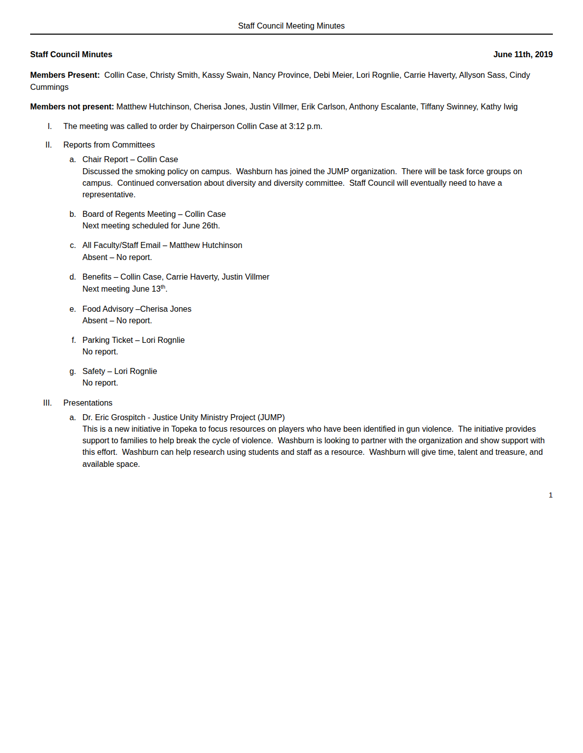Staff Council Meeting Minutes
Staff Council Minutes June 11th, 2019
Members Present: Collin Case, Christy Smith, Kassy Swain, Nancy Province, Debi Meier, Lori Rognlie, Carrie Haverty, Allyson Sass, Cindy Cummings
Members not present: Matthew Hutchinson, Cherisa Jones, Justin Villmer, Erik Carlson, Anthony Escalante, Tiffany Swinney, Kathy Iwig
The meeting was called to order by Chairperson Collin Case at 3:12 p.m.
Reports from Committees
Chair Report – Collin Case Discussed the smoking policy on campus. Washburn has joined the JUMP organization. There will be task force groups on campus. Continued conversation about diversity and diversity committee. Staff Council will eventually need to have a representative.
Board of Regents Meeting – Collin Case Next meeting scheduled for June 26th.
All Faculty/Staff Email – Matthew Hutchinson Absent – No report.
Benefits – Collin Case, Carrie Haverty, Justin Villmer Next meeting June 13th.
Food Advisory –Cherisa Jones Absent – No report.
Parking Ticket – Lori Rognlie No report.
Safety – Lori Rognlie No report.
Presentations
Dr. Eric Grospitch - Justice Unity Ministry Project (JUMP) This is a new initiative in Topeka to focus resources on players who have been identified in gun violence. The initiative provides support to families to help break the cycle of violence. Washburn is looking to partner with the organization and show support with this effort. Washburn can help research using students and staff as a resource. Washburn will give time, talent and treasure, and available space.
1